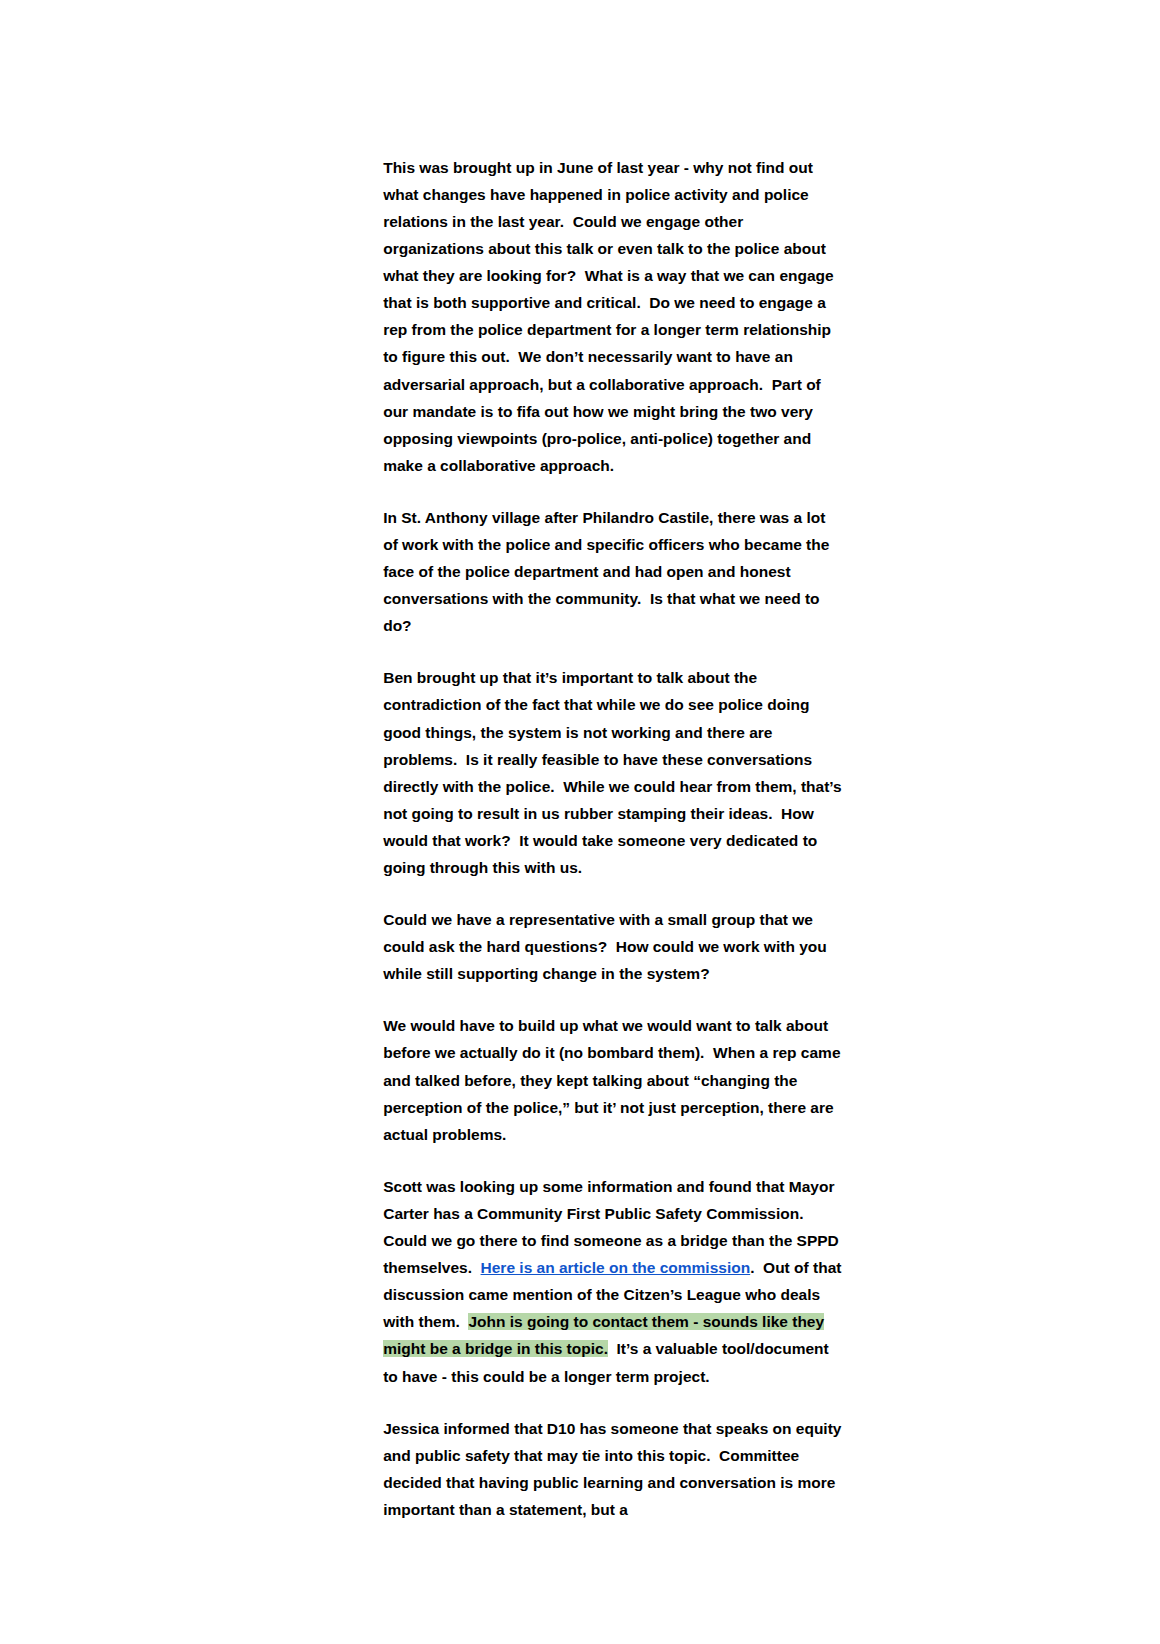This was brought up in June of last year - why not find out what changes have happened in police activity and police relations in the last year. Could we engage other organizations about this talk or even talk to the police about what they are looking for? What is a way that we can engage that is both supportive and critical. Do we need to engage a rep from the police department for a longer term relationship to figure this out. We don’t necessarily want to have an adversarial approach, but a collaborative approach. Part of our mandate is to fifa out how we might bring the two very opposing viewpoints (pro-police, anti-police) together and make a collaborative approach.
In St. Anthony village after Philandro Castile, there was a lot of work with the police and specific officers who became the face of the police department and had open and honest conversations with the community. Is that what we need to do?
Ben brought up that it’s important to talk about the contradiction of the fact that while we do see police doing good things, the system is not working and there are problems. Is it really feasible to have these conversations directly with the police. While we could hear from them, that’s not going to result in us rubber stamping their ideas. How would that work? It would take someone very dedicated to going through this with us.
Could we have a representative with a small group that we could ask the hard questions? How could we work with you while still supporting change in the system?
We would have to build up what we would want to talk about before we actually do it (no bombard them). When a rep came and talked before, they kept talking about “changing the perception of the police,” but it’ not just perception, there are actual problems.
Scott was looking up some information and found that Mayor Carter has a Community First Public Safety Commission. Could we go there to find someone as a bridge than the SPPD themselves. Here is an article on the commission. Out of that discussion came mention of the Citzen’s League who deals with them. John is going to contact them - sounds like they might be a bridge in this topic. It’s a valuable tool/document to have - this could be a longer term project.
Jessica informed that D10 has someone that speaks on equity and public safety that may tie into this topic. Committee decided that having public learning and conversation is more important than a statement, but a